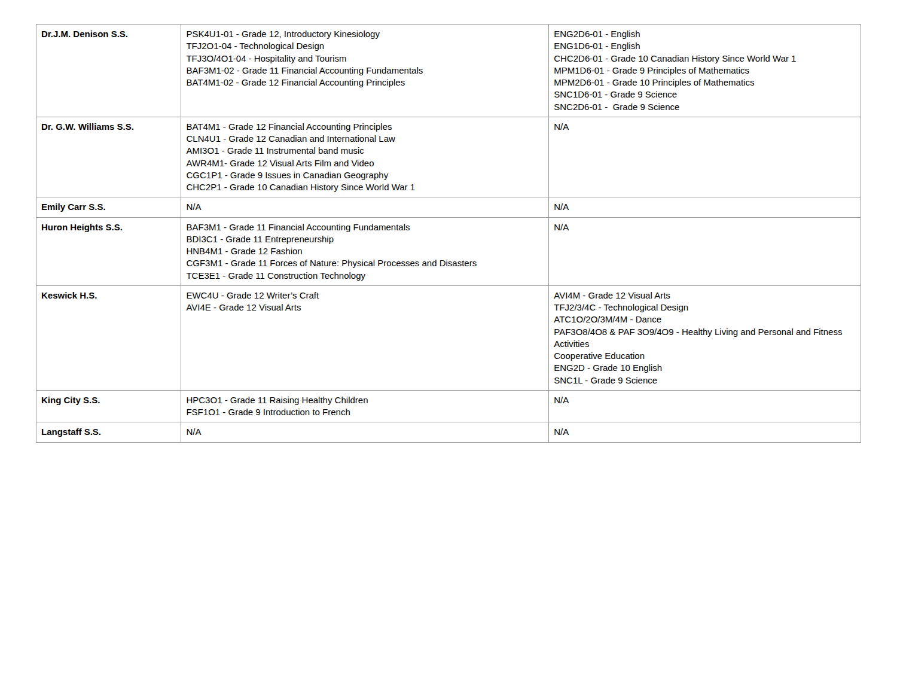| Dr.J.M. Denison S.S. | PSK4U1-01 - Grade 12, Introductory Kinesiology TFJ2O1-04 - Technological Design TFJ3O/4O1-04 - Hospitality and Tourism BAF3M1-02 - Grade 11 Financial Accounting Fundamentals BAT4M1-02 - Grade 12 Financial Accounting Principles | ENG2D6-01 - English ENG1D6-01 - English CHC2D6-01 - Grade 10 Canadian History Since World War 1 MPM1D6-01 - Grade 9 Principles of Mathematics MPM2D6-01 - Grade 10 Principles of Mathematics SNC1D6-01 - Grade 9 Science SNC2D6-01 - Grade 9 Science |
| Dr. G.W. Williams S.S. | BAT4M1 - Grade 12 Financial Accounting Principles CLN4U1 - Grade 12 Canadian and International Law AMI3O1 - Grade 11 Instrumental band music AWR4M1- Grade 12 Visual Arts Film and Video CGC1P1 - Grade 9 Issues in Canadian Geography CHC2P1 - Grade 10 Canadian History Since World War 1 | N/A |
| Emily Carr S.S. | N/A | N/A |
| Huron Heights S.S. | BAF3M1 - Grade 11 Financial Accounting Fundamentals BDI3C1 - Grade 11 Entrepreneurship HNB4M1 - Grade 12 Fashion CGF3M1 - Grade 11 Forces of Nature: Physical Processes and Disasters TCE3E1 - Grade 11 Construction Technology | N/A |
| Keswick H.S. | EWC4U - Grade 12 Writer’s Craft AVI4E - Grade 12 Visual Arts | AVI4M - Grade 12 Visual Arts TFJ2/3/4C - Technological Design ATC1O/2O/3M/4M - Dance PAF3O8/4O8 & PAF 3O9/4O9 - Healthy Living and Personal and Fitness Activities Cooperative Education ENG2D - Grade 10 English SNC1L - Grade 9 Science |
| King City S.S. | HPC3O1 - Grade 11 Raising Healthy Children FSF1O1 - Grade 9 Introduction to French | N/A |
| Langstaff S.S. | N/A | N/A |